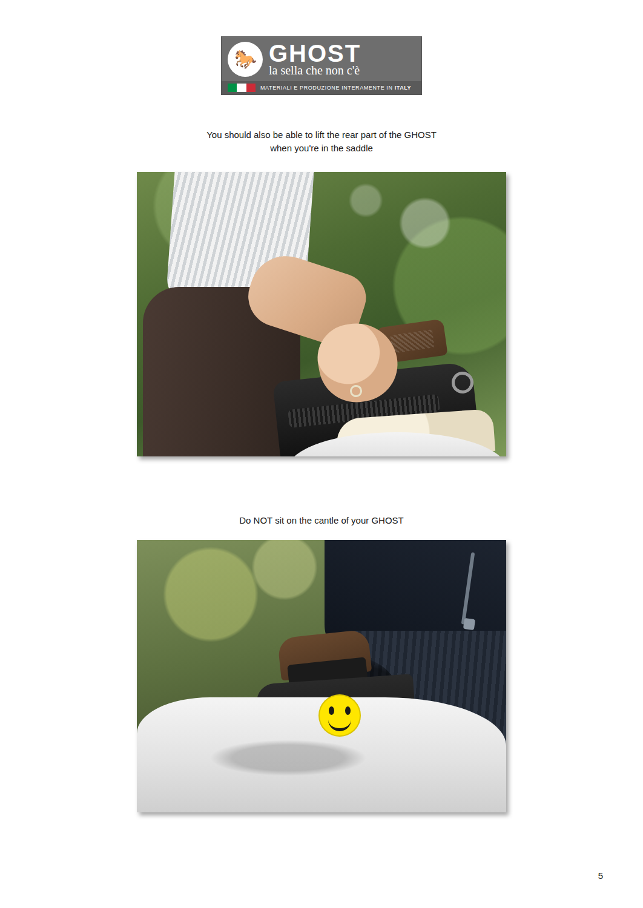🐎
GHOST la sella che non c'è
MATERIALI E PRODUZIONE INTERAMENTE IN ITALY
You should also be able to lift the rear part of the GHOST
when you're in the saddle
Do NOT sit on the cantle of your GHOST
5